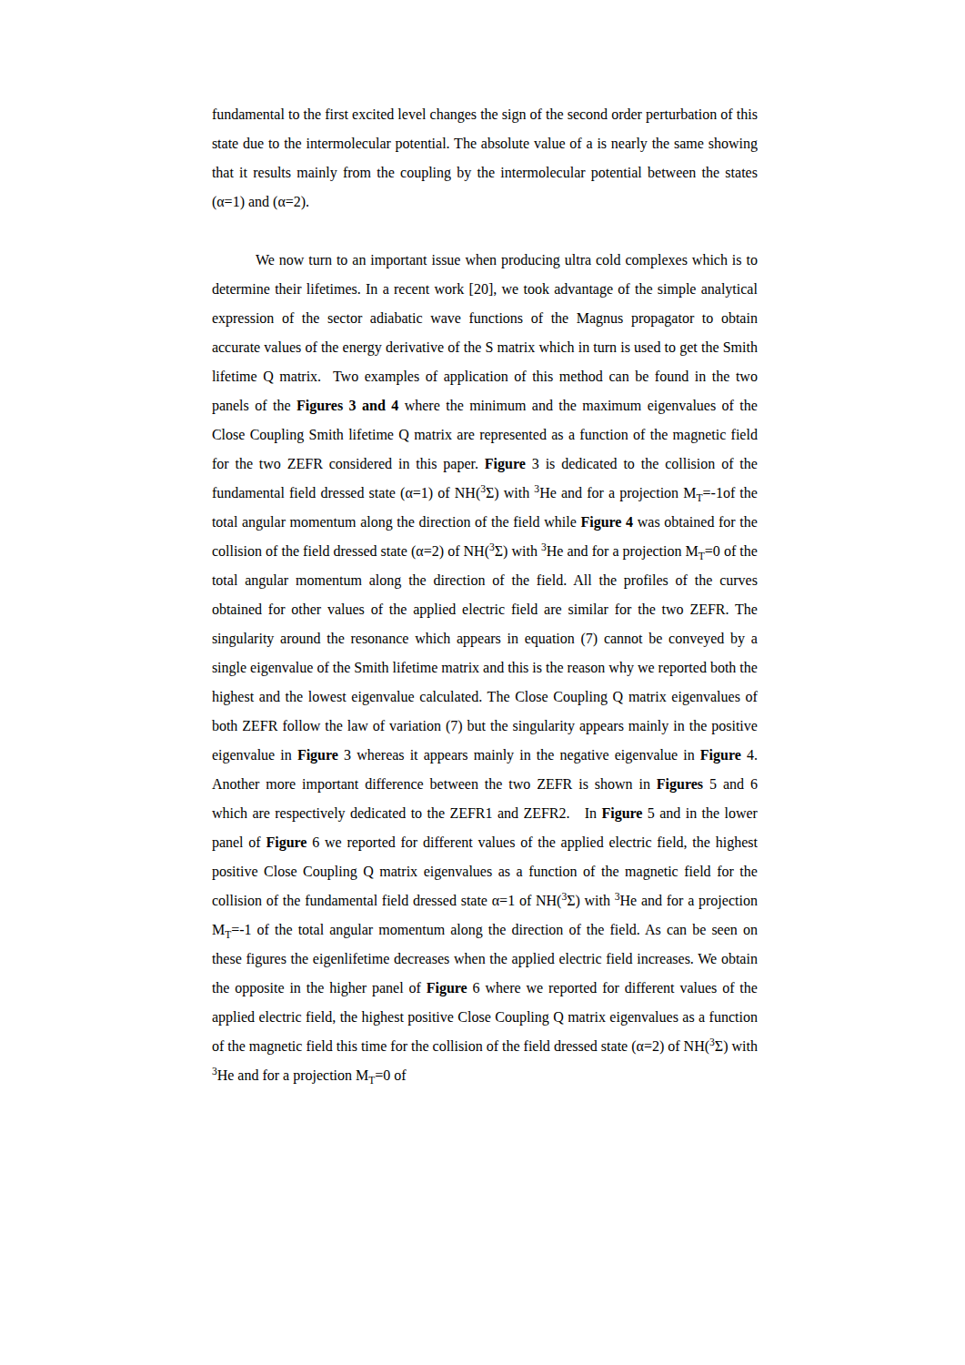fundamental to the first excited level changes the sign of the second order perturbation of this state due to the intermolecular potential. The absolute value of a is nearly the same showing that it results mainly from the coupling by the intermolecular potential between the states (α=1) and (α=2).
We now turn to an important issue when producing ultra cold complexes which is to determine their lifetimes. In a recent work [20], we took advantage of the simple analytical expression of the sector adiabatic wave functions of the Magnus propagator to obtain accurate values of the energy derivative of the S matrix which in turn is used to get the Smith lifetime Q matrix. Two examples of application of this method can be found in the two panels of the Figures 3 and 4 where the minimum and the maximum eigenvalues of the Close Coupling Smith lifetime Q matrix are represented as a function of the magnetic field for the two ZEFR considered in this paper. Figure 3 is dedicated to the collision of the fundamental field dressed state (α=1) of NH(3Σ) with 3He and for a projection MT=-1of the total angular momentum along the direction of the field while Figure 4 was obtained for the collision of the field dressed state (α=2) of NH(3Σ) with 3He and for a projection MT=0 of the total angular momentum along the direction of the field. All the profiles of the curves obtained for other values of the applied electric field are similar for the two ZEFR. The singularity around the resonance which appears in equation (7) cannot be conveyed by a single eigenvalue of the Smith lifetime matrix and this is the reason why we reported both the highest and the lowest eigenvalue calculated. The Close Coupling Q matrix eigenvalues of both ZEFR follow the law of variation (7) but the singularity appears mainly in the positive eigenvalue in Figure 3 whereas it appears mainly in the negative eigenvalue in Figure 4. Another more important difference between the two ZEFR is shown in Figures 5 and 6 which are respectively dedicated to the ZEFR1 and ZEFR2. In Figure 5 and in the lower panel of Figure 6 we reported for different values of the applied electric field, the highest positive Close Coupling Q matrix eigenvalues as a function of the magnetic field for the collision of the fundamental field dressed state α=1 of NH(3Σ) with 3He and for a projection MT=-1 of the total angular momentum along the direction of the field. As can be seen on these figures the eigenlifetime decreases when the applied electric field increases. We obtain the opposite in the higher panel of Figure 6 where we reported for different values of the applied electric field, the highest positive Close Coupling Q matrix eigenvalues as a function of the magnetic field this time for the collision of the field dressed state (α=2) of NH(3Σ) with 3He and for a projection MT=0 of